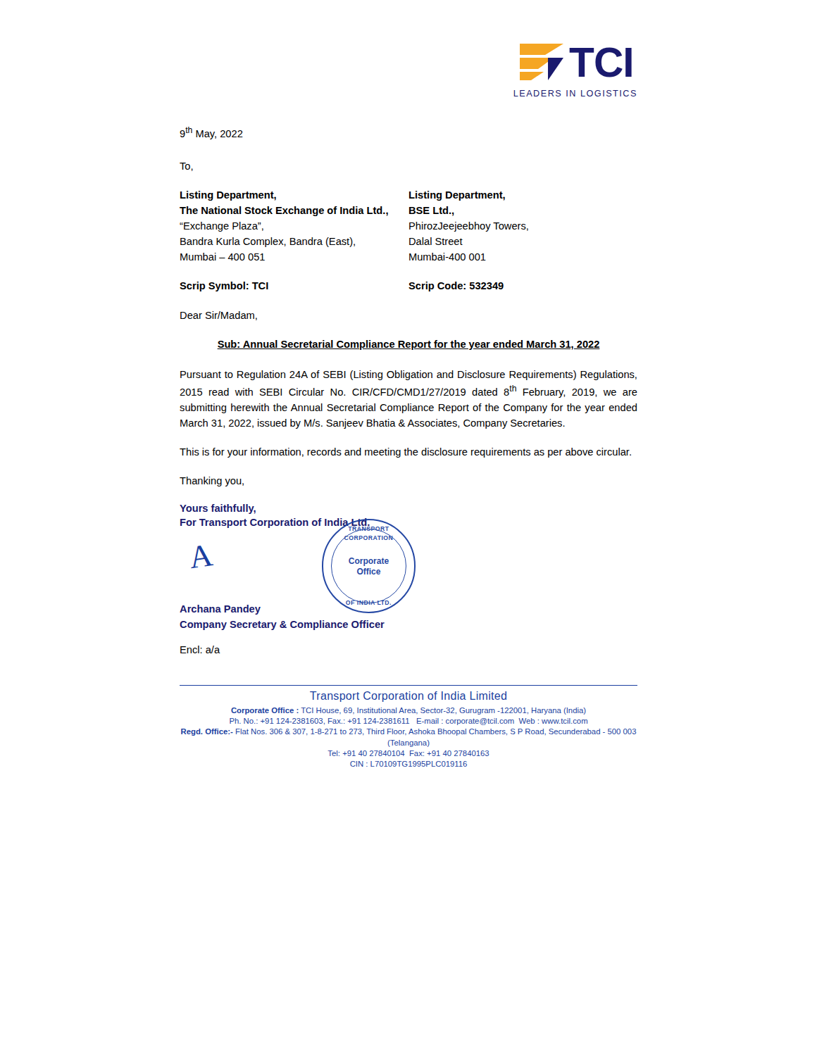TCI
LEADERS IN LOGISTICS
9th May, 2022
To,
| Listing Department, The National Stock Exchange of India Ltd., “Exchange Plaza”, Bandra Kurla Complex, Bandra (East), Mumbai – 400 051 | Listing Department, BSE Ltd., PhirozJeejeebhoy Towers, Dalal Street Mumbai-400 001 |
| Scrip Symbol: TCI | Scrip Code: 532349 |
Dear Sir/Madam,
Sub: Annual Secretarial Compliance Report for the year ended March 31, 2022
Pursuant to Regulation 24A of SEBI (Listing Obligation and Disclosure Requirements) Regulations, 2015 read with SEBI Circular No. CIR/CFD/CMD1/27/2019 dated 8th February, 2019, we are submitting herewith the Annual Secretarial Compliance Report of the Company for the year ended March 31, 2022, issued by M/s. Sanjeev Bhatia & Associates, Company Secretaries.
This is for your information, records and meeting the disclosure requirements as per above circular.
Thanking you,
Yours faithfully,
For Transport Corporation of India Ltd.
A
TRANSPORT CORPORATION
Corporate
Office
OF INDIA LTD.
Archana Pandey
Company Secretary & Compliance Officer
Encl: a/a
Transport Corporation of India Limited
Corporate Office : TCI House, 69, Institutional Area, Sector-32, Gurugram -122001, Haryana (India)
Ph. No.: +91 124-2381603, Fax.: +91 124-2381611 E-mail : corporate@tcil.com Web : www.tcil.com
Regd. Office:- Flat Nos. 306 & 307, 1-8-271 to 273, Third Floor, Ashoka Bhoopal Chambers, S P Road, Secunderabad - 500 003 (Telangana)
Tel: +91 40 27840104 Fax: +91 40 27840163
CIN : L70109TG1995PLC019116